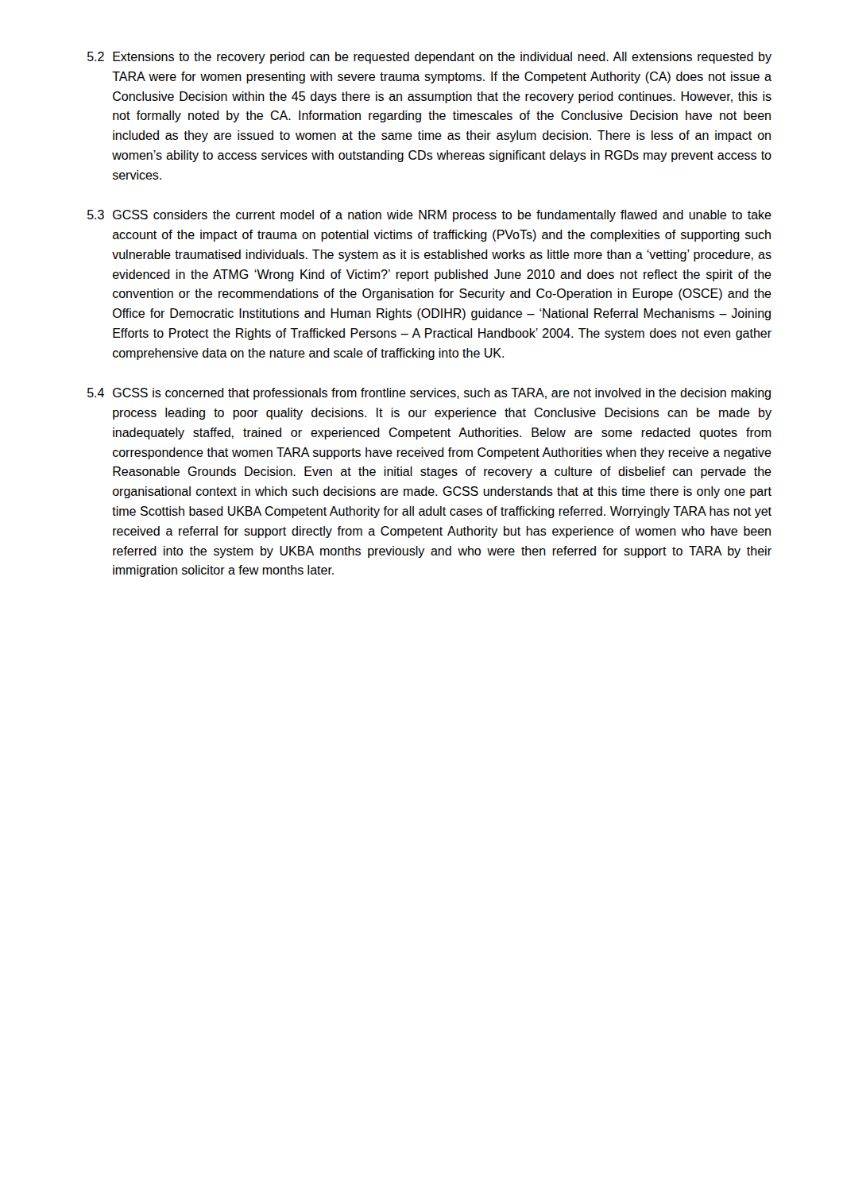5.2
Extensions to the recovery period can be requested dependant on the individual need. All extensions requested by TARA were for women presenting with severe trauma symptoms. If the Competent Authority (CA) does not issue a Conclusive Decision within the 45 days there is an assumption that the recovery period continues. However, this is not formally noted by the CA. Information regarding the timescales of the Conclusive Decision have not been included as they are issued to women at the same time as their asylum decision. There is less of an impact on women’s ability to access services with outstanding CDs whereas significant delays in RGDs may prevent access to services.
5.3
GCSS considers the current model of a nation wide NRM process to be fundamentally flawed and unable to take account of the impact of trauma on potential victims of trafficking (PVoTs) and the complexities of supporting such vulnerable traumatised individuals. The system as it is established works as little more than a ‘vetting’ procedure, as evidenced in the ATMG ‘Wrong Kind of Victim?’ report published June 2010 and does not reflect the spirit of the convention or the recommendations of the Organisation for Security and Co-Operation in Europe (OSCE) and the Office for Democratic Institutions and Human Rights (ODIHR) guidance – ‘National Referral Mechanisms – Joining Efforts to Protect the Rights of Trafficked Persons – A Practical Handbook’ 2004. The system does not even gather comprehensive data on the nature and scale of trafficking into the UK.
5.4
GCSS is concerned that professionals from frontline services, such as TARA, are not involved in the decision making process leading to poor quality decisions. It is our experience that Conclusive Decisions can be made by inadequately staffed, trained or experienced Competent Authorities. Below are some redacted quotes from correspondence that women TARA supports have received from Competent Authorities when they receive a negative Reasonable Grounds Decision. Even at the initial stages of recovery a culture of disbelief can pervade the organisational context in which such decisions are made. GCSS understands that at this time there is only one part time Scottish based UKBA Competent Authority for all adult cases of trafficking referred. Worryingly TARA has not yet received a referral for support directly from a Competent Authority but has experience of women who have been referred into the system by UKBA months previously and who were then referred for support to TARA by their immigration solicitor a few months later.